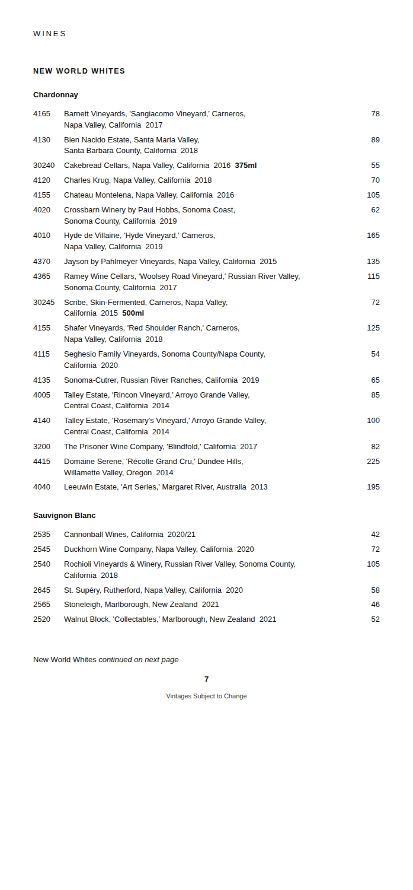Wines
New World Whites
Chardonnay
| 4165 | Barnett Vineyards, 'Sangiacomo Vineyard,' Carneros, Napa Valley, California 2017 | 78 |
| 4130 | Bien Nacido Estate, Santa Maria Valley, Santa Barbara County, California 2018 | 89 |
| 30240 | Cakebread Cellars, Napa Valley, California 2016 375ml | 55 |
| 4120 | Charles Krug, Napa Valley, California 2018 | 70 |
| 4155 | Chateau Montelena, Napa Valley, California 2016 | 105 |
| 4020 | Crossbarn Winery by Paul Hobbs, Sonoma Coast, Sonoma County, California 2019 | 62 |
| 4010 | Hyde de Villaine, 'Hyde Vineyard,' Carneros, Napa Valley, California 2019 | 165 |
| 4370 | Jayson by Pahlmeyer Vineyards, Napa Valley, California 2015 | 135 |
| 4365 | Ramey Wine Cellars, 'Woolsey Road Vineyard,' Russian River Valley, Sonoma County, California 2017 | 115 |
| 30245 | Scribe, Skin-Fermented, Carneros, Napa Valley, California 2015 500ml | 72 |
| 4155 | Shafer Vineyards, 'Red Shoulder Ranch,' Carneros, Napa Valley, California 2018 | 125 |
| 4115 | Seghesio Family Vineyards, Sonoma County/Napa County, California 2020 | 54 |
| 4135 | Sonoma-Cutrer, Russian River Ranches, California 2019 | 65 |
| 4005 | Talley Estate, 'Rincon Vineyard,' Arroyo Grande Valley, Central Coast, California 2014 | 85 |
| 4140 | Talley Estate, 'Rosemary's Vineyard,' Arroyo Grande Valley, Central Coast, California 2014 | 100 |
| 3200 | The Prisoner Wine Company, 'Blindfold,' California 2017 | 82 |
| 4415 | Domaine Serene, 'Récolte Grand Cru,' Dundee Hills, Willamette Valley, Oregon 2014 | 225 |
| 4040 | Leeuwin Estate, 'Art Series,' Margaret River, Australia 2013 | 195 |
Sauvignon Blanc
| 2535 | Cannonball Wines, California 2020/21 | 42 |
| 2545 | Duckhorn Wine Company, Napa Valley, California 2020 | 72 |
| 2540 | Rochioli Vineyards & Winery, Russian River Valley, Sonoma County, California 2018 | 105 |
| 2645 | St. Supéry, Rutherford, Napa Valley, California 2020 | 58 |
| 2565 | Stoneleigh, Marlborough, New Zealand 2021 | 46 |
| 2520 | Walnut Block, 'Collectables,' Marlborough, New Zealand 2021 | 52 |
New World Whites continued on next page
7
Vintages Subject to Change